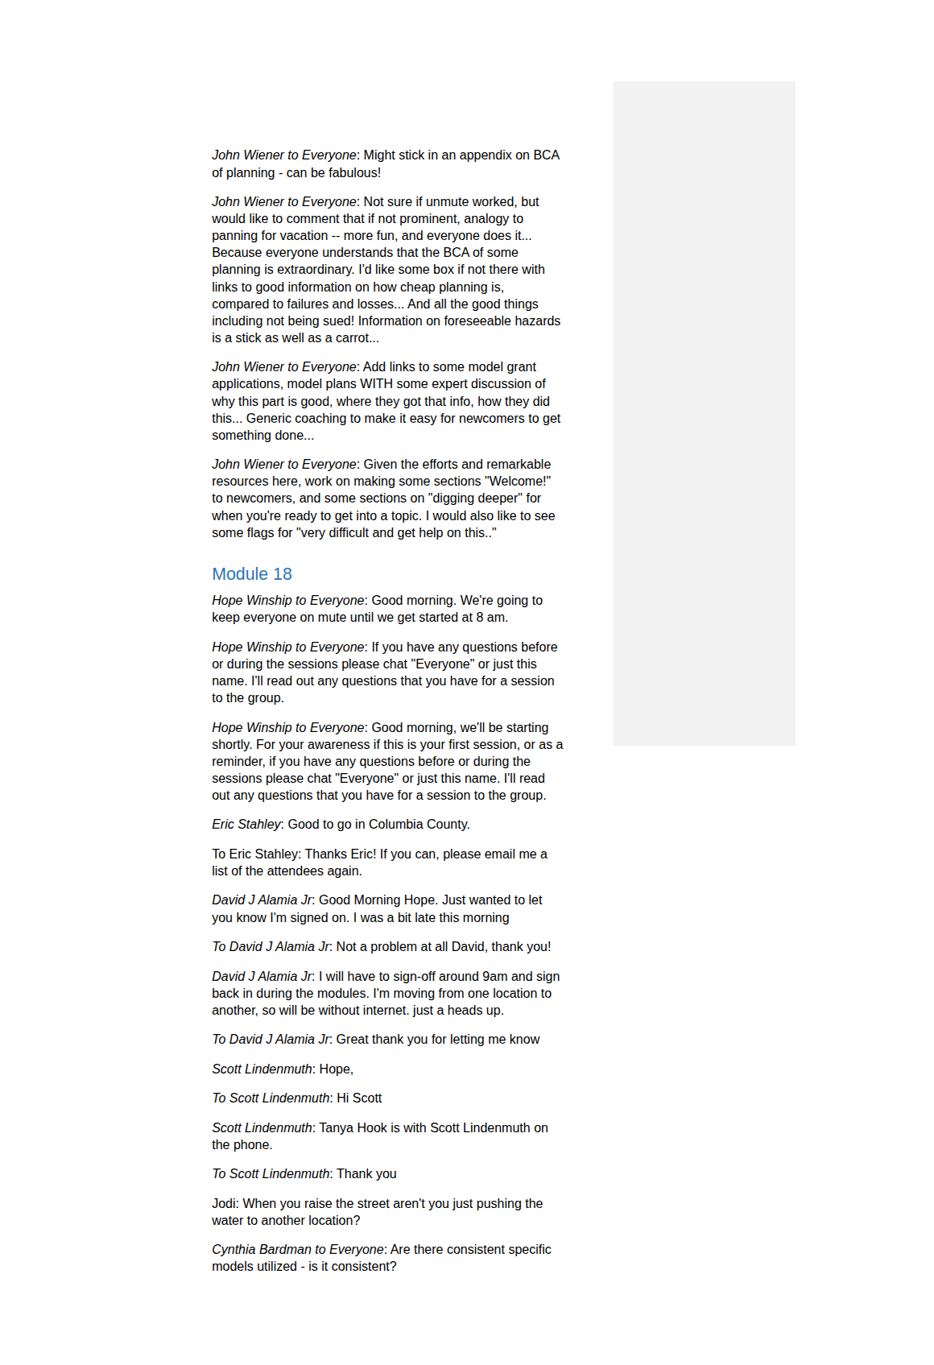John Wiener to Everyone: Might stick in an appendix on BCA of planning - can be fabulous!
John Wiener to Everyone: Not sure if unmute worked, but would like to comment that if not prominent, analogy to panning for vacation -- more fun, and everyone does it... Because everyone understands that the BCA of some planning is extraordinary. I'd like some box if not there with links to good information on how cheap planning is, compared to failures and losses... And all the good things including not being sued! Information on foreseeable hazards is a stick as well as a carrot...
John Wiener to Everyone: Add links to some model grant applications, model plans WITH some expert discussion of why this part is good, where they got that info, how they did this... Generic coaching to make it easy for newcomers to get something done...
John Wiener to Everyone: Given the efforts and remarkable resources here, work on making some sections "Welcome!" to newcomers, and some sections on "digging deeper" for when you're ready to get into a topic. I would also like to see some flags for "very difficult and get help on this.."
Module 18
Hope Winship to Everyone: Good morning. We're going to keep everyone on mute until we get started at 8 am.
Hope Winship to Everyone: If you have any questions before or during the sessions please chat "Everyone" or just this name. I'll read out any questions that you have for a session to the group.
Hope Winship to Everyone: Good morning, we'll be starting shortly. For your awareness if this is your first session, or as a reminder, if you have any questions before or during the sessions please chat "Everyone" or just this name. I'll read out any questions that you have for a session to the group.
Eric Stahley: Good to go in Columbia County.
To Eric Stahley: Thanks Eric! If you can, please email me a list of the attendees again.
David J Alamia Jr: Good Morning Hope. Just wanted to let you know I'm signed on. I was a bit late this morning
To David J Alamia Jr: Not a problem at all David, thank you!
David J Alamia Jr: I will have to sign-off around 9am and sign back in during the modules. I'm moving from one location to another, so will be without internet. just a heads up.
To David J Alamia Jr: Great thank you for letting me know
Scott Lindenmuth: Hope,
To Scott Lindenmuth: Hi Scott
Scott Lindenmuth: Tanya Hook is with Scott Lindenmuth on the phone.
To Scott Lindenmuth: Thank you
Jodi: When you raise the street aren't you just pushing the water to another location?
Cynthia Bardman to Everyone: Are there consistent specific models utilized - is it consistent?